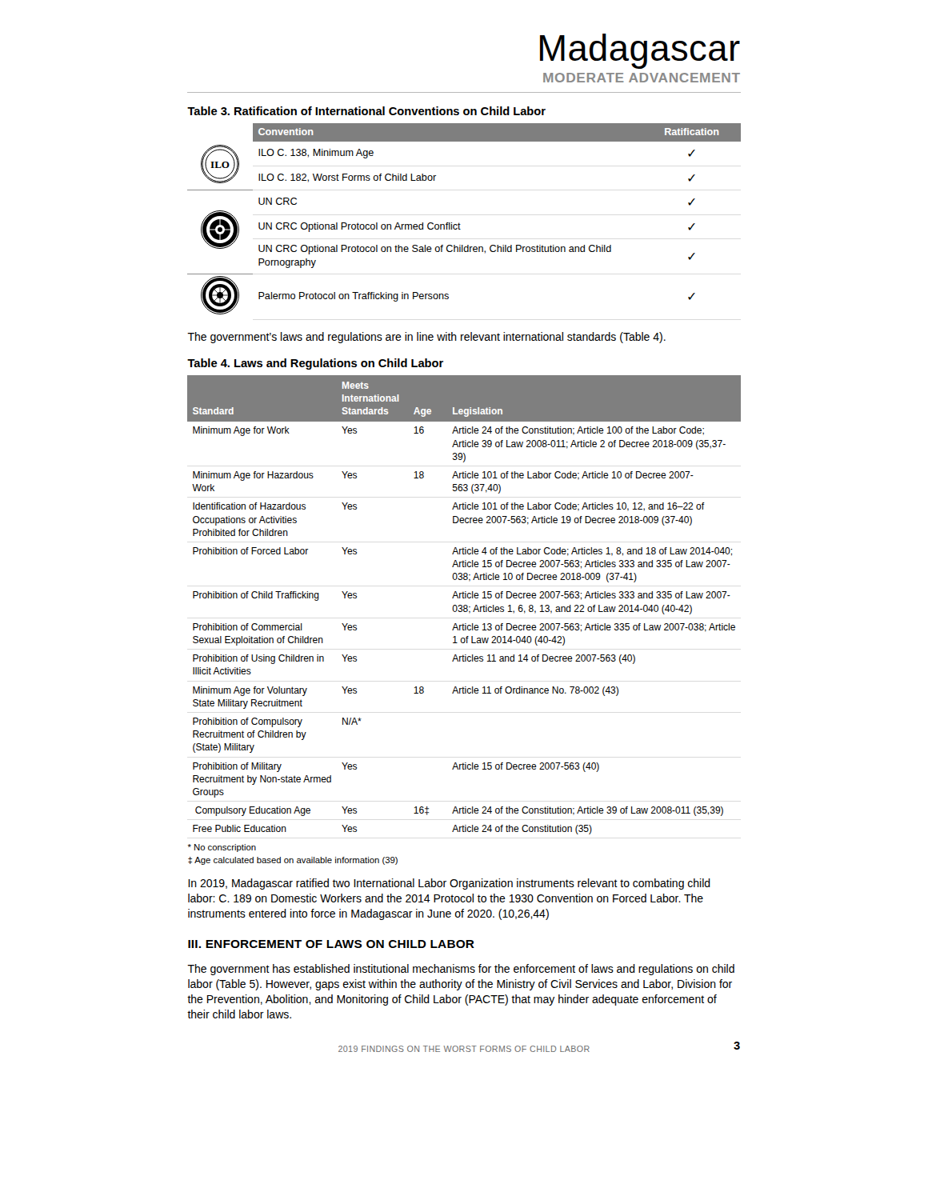Madagascar
MODERATE ADVANCEMENT
Table 3. Ratification of International Conventions on Child Labor
| | Convention | Ratification |
| --- | --- | --- |
| ILO | ILO C. 138, Minimum Age | ✓ |
| ILO C. 182, Worst Forms of Child Labor | ✓ |
| | UN CRC | ✓ |
| UN CRC Optional Protocol on Armed Conflict | ✓ |
| UN CRC Optional Protocol on the Sale of Children, Child Prostitution and Child Pornography | ✓ |
| | Palermo Protocol on Trafficking in Persons | ✓ |
The government’s laws and regulations are in line with relevant international standards (Table 4).
Table 4. Laws and Regulations on Child Labor
| Standard | Meets International Standards | Age | Legislation |
| --- | --- | --- | --- |
| Minimum Age for Work | Yes | 16 | Article 24 of the Constitution; Article 100 of the Labor Code; Article 39 of Law 2008-011; Article 2 of Decree 2018-009 (35,37-39) |
| Minimum Age for Hazardous Work | Yes | 18 | Article 101 of the Labor Code; Article 10 of Decree 2007- 563 (37,40) |
| Identification of Hazardous Occupations or Activities Prohibited for Children | Yes | | Article 101 of the Labor Code; Articles 10, 12, and 16–22 of Decree 2007-563; Article 19 of Decree 2018-009 (37-40) |
| Prohibition of Forced Labor | Yes | | Article 4 of the Labor Code; Articles 1, 8, and 18 of Law 2014-040; Article 15 of Decree 2007-563; Articles 333 and 335 of Law 2007-038; Article 10 of Decree 2018-009 (37-41) |
| Prohibition of Child Trafficking | Yes | | Article 15 of Decree 2007-563; Articles 333 and 335 of Law 2007-038; Articles 1, 6, 8, 13, and 22 of Law 2014-040 (40-42) |
| Prohibition of Commercial Sexual Exploitation of Children | Yes | | Article 13 of Decree 2007-563; Article 335 of Law 2007-038; Article 1 of Law 2014-040 (40-42) |
| Prohibition of Using Children in Illicit Activities | Yes | | Articles 11 and 14 of Decree 2007-563 (40) |
| Minimum Age for Voluntary State Military Recruitment | Yes | 18 | Article 11 of Ordinance No. 78-002 (43) |
| Prohibition of Compulsory Recruitment of Children by (State) Military | N/A* | | |
| Prohibition of Military Recruitment by Non-state Armed Groups | Yes | | Article 15 of Decree 2007-563 (40) |
| Compulsory Education Age | Yes | 16‡ | Article 24 of the Constitution; Article 39 of Law 2008-011 (35,39) |
| Free Public Education | Yes | | Article 24 of the Constitution (35) |
* No conscription
‡ Age calculated based on available information (39)
In 2019, Madagascar ratified two International Labor Organization instruments relevant to combating child labor: C. 189 on Domestic Workers and the 2014 Protocol to the 1930 Convention on Forced Labor. The instruments entered into force in Madagascar in June of 2020. (10,26,44)
III. ENFORCEMENT OF LAWS ON CHILD LABOR
The government has established institutional mechanisms for the enforcement of laws and regulations on child labor (Table 5). However, gaps exist within the authority of the Ministry of Civil Services and Labor, Division for the Prevention, Abolition, and Monitoring of Child Labor (PACTE) that may hinder adequate enforcement of their child labor laws.
2019 FINDINGS ON THE WORST FORMS OF CHILD LABOR 3